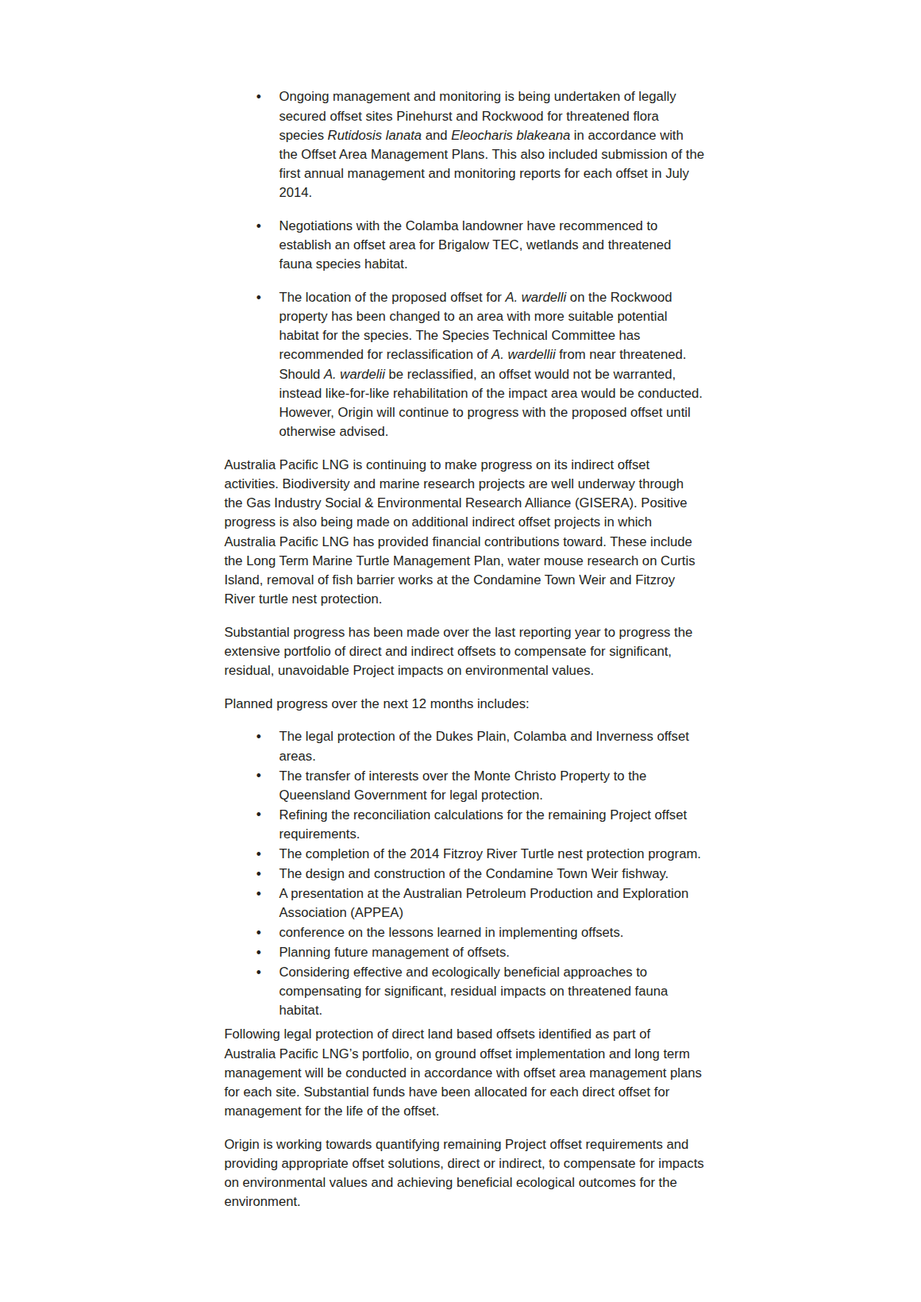Ongoing management and monitoring is being undertaken of legally secured offset sites Pinehurst and Rockwood for threatened flora species Rutidosis lanata and Eleocharis blakeana in accordance with the Offset Area Management Plans. This also included submission of the first annual management and monitoring reports for each offset in July 2014.
Negotiations with the Colamba landowner have recommenced to establish an offset area for Brigalow TEC, wetlands and threatened fauna species habitat.
The location of the proposed offset for A. wardelli on the Rockwood property has been changed to an area with more suitable potential habitat for the species. The Species Technical Committee has recommended for reclassification of A. wardellii from near threatened. Should A. wardelii be reclassified, an offset would not be warranted, instead like-for-like rehabilitation of the impact area would be conducted. However, Origin will continue to progress with the proposed offset until otherwise advised.
Australia Pacific LNG is continuing to make progress on its indirect offset activities. Biodiversity and marine research projects are well underway through the Gas Industry Social & Environmental Research Alliance (GISERA). Positive progress is also being made on additional indirect offset projects in which Australia Pacific LNG has provided financial contributions toward. These include the Long Term Marine Turtle Management Plan, water mouse research on Curtis Island, removal of fish barrier works at the Condamine Town Weir and Fitzroy River turtle nest protection.
Substantial progress has been made over the last reporting year to progress the extensive portfolio of direct and indirect offsets to compensate for significant, residual, unavoidable Project impacts on environmental values.
Planned progress over the next 12 months includes:
The legal protection of the Dukes Plain, Colamba and Inverness offset areas.
The transfer of interests over the Monte Christo Property to the Queensland Government for legal protection.
Refining the reconciliation calculations for the remaining Project offset requirements.
The completion of the 2014 Fitzroy River Turtle nest protection program.
The design and construction of the Condamine Town Weir fishway.
A presentation at the Australian Petroleum Production and Exploration Association (APPEA)
conference on the lessons learned in implementing offsets.
Planning future management of offsets.
Considering effective and ecologically beneficial approaches to compensating for significant, residual impacts on threatened fauna habitat.
Following legal protection of direct land based offsets identified as part of Australia Pacific LNG’s portfolio, on ground offset implementation and long term management will be conducted in accordance with offset area management plans for each site. Substantial funds have been allocated for each direct offset for management for the life of the offset.
Origin is working towards quantifying remaining Project offset requirements and providing appropriate offset solutions, direct or indirect, to compensate for impacts on environmental values and achieving beneficial ecological outcomes for the environment.